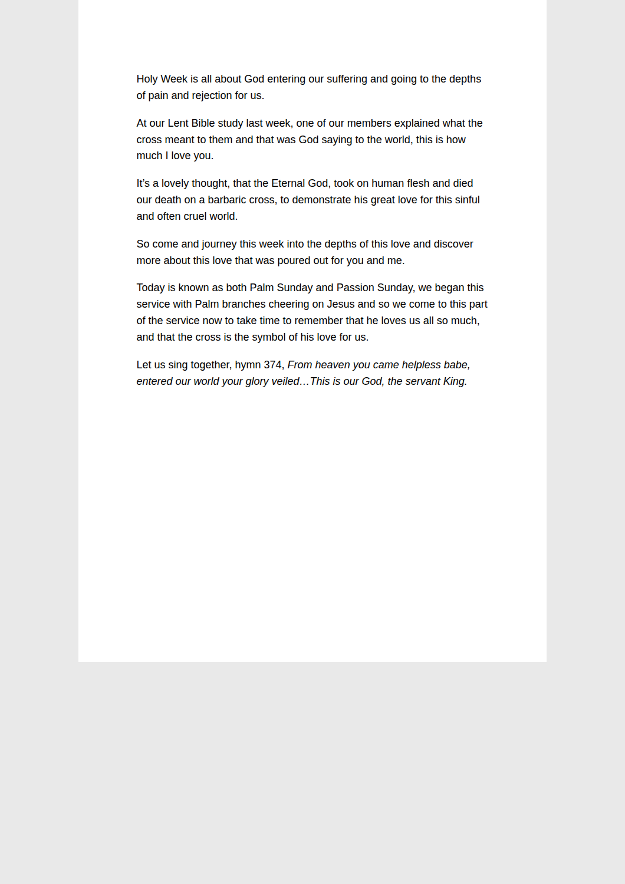Holy Week is all about God entering our suffering and going to the depths of pain and rejection for us.
At our Lent Bible study last week, one of our members explained what the cross meant to them and that was God saying to the world, this is how much I love you.
It’s a lovely thought, that the Eternal God, took on human flesh and died our death on a barbaric cross, to demonstrate his great love for this sinful and often cruel world.
So come and journey this week into the depths of this love and discover more about this love that was poured out for you and me.
Today is known as both Palm Sunday and Passion Sunday, we began this service with Palm branches cheering on Jesus and so we come to this part of the service now to take time to remember that he loves us all so much, and that the cross is the symbol of his love for us.
Let us sing together, hymn 374, From heaven you came helpless babe, entered our world your glory veiled…This is our God, the servant King.